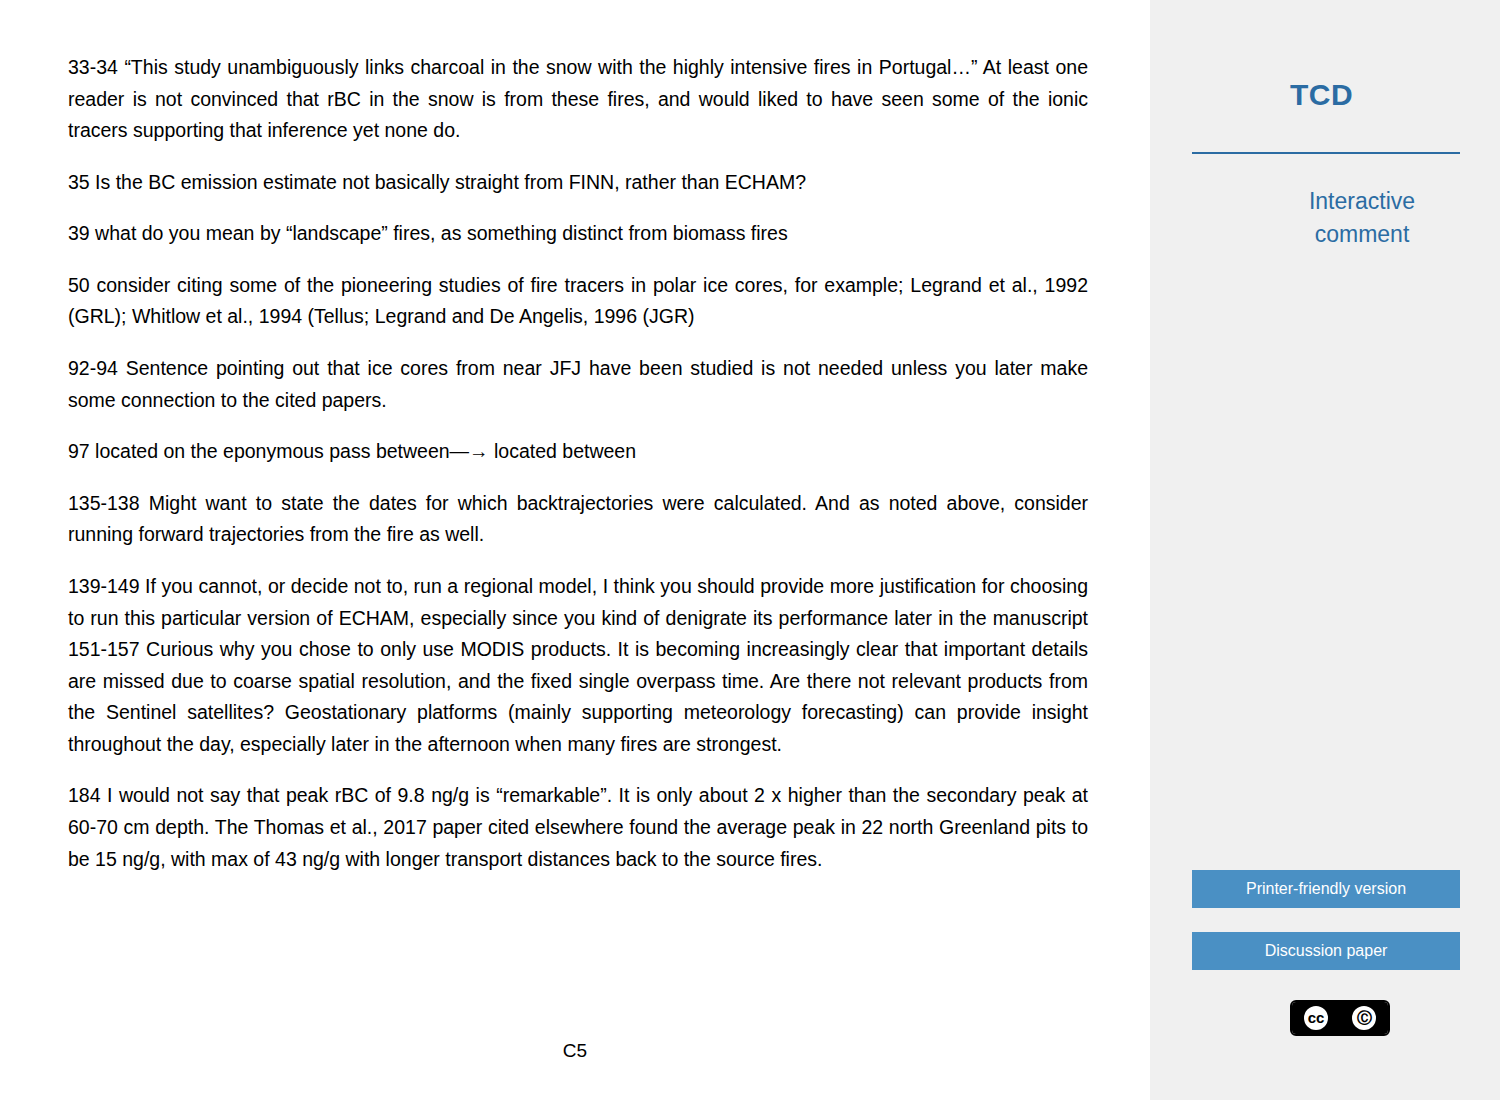TCD
Interactive
comment
Printer-friendly version
Discussion paper
BY
cc
Ⓒ
33-34 “This study unambiguously links charcoal in the snow with the highly intensive fires in Portugal…” At least one reader is not convinced that rBC in the snow is from these fires, and would liked to have seen some of the ionic tracers supporting that inference yet none do.
35 Is the BC emission estimate not basically straight from FINN, rather than ECHAM?
39 what do you mean by “landscape” fires, as something distinct from biomass fires
50 consider citing some of the pioneering studies of fire tracers in polar ice cores, for example; Legrand et al., 1992 (GRL); Whitlow et al., 1994 (Tellus; Legrand and De Angelis, 1996 (JGR)
92-94 Sentence pointing out that ice cores from near JFJ have been studied is not needed unless you later make some connection to the cited papers.
97 located on the eponymous pass between—→ located between
135-138 Might want to state the dates for which backtrajectories were calculated. And as noted above, consider running forward trajectories from the fire as well.
139-149 If you cannot, or decide not to, run a regional model, I think you should provide more justification for choosing to run this particular version of ECHAM, especially since you kind of denigrate its performance later in the manuscript 151-157 Curious why you chose to only use MODIS products. It is becoming increasingly clear that important details are missed due to coarse spatial resolution, and the fixed single overpass time. Are there not relevant products from the Sentinel satellites? Geostationary platforms (mainly supporting meteorology forecasting) can provide insight throughout the day, especially later in the afternoon when many fires are strongest.
184 I would not say that peak rBC of 9.8 ng/g is “remarkable”. It is only about 2 x higher than the secondary peak at 60-70 cm depth. The Thomas et al., 2017 paper cited elsewhere found the average peak in 22 north Greenland pits to be 15 ng/g, with max of 43 ng/g with longer transport distances back to the source fires.
C5